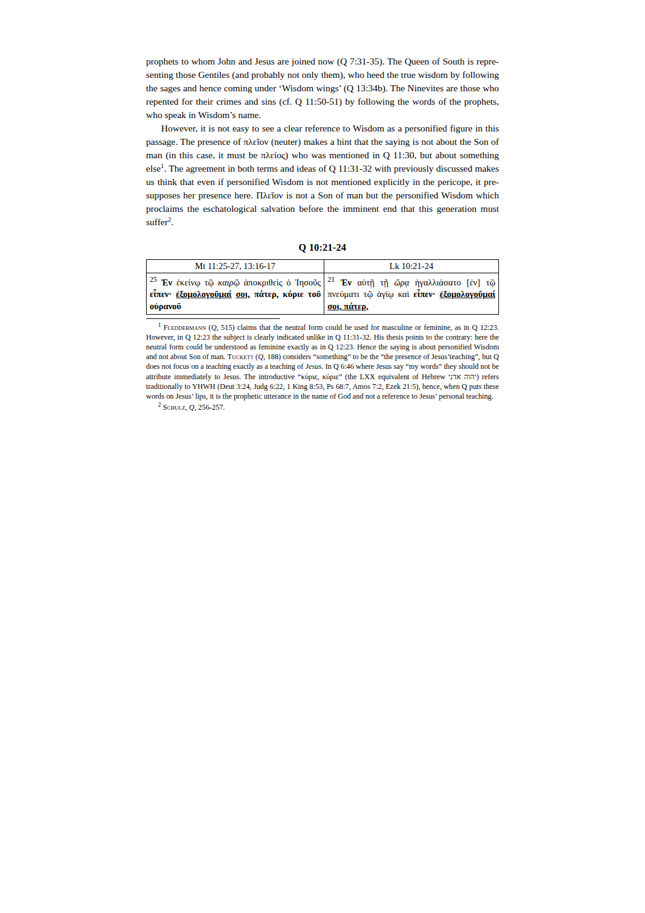prophets to whom John and Jesus are joined now (Q 7:31-35). The Queen of South is representing those Gentiles (and probably not only them), who heed the true wisdom by following the sages and hence coming under ‘Wisdom wings’ (Q 13:34b). The Ninevites are those who repented for their crimes and sins (cf. Q 11:50-51) by following the words of the prophets, who speak in Wisdom’s name.
However, it is not easy to see a clear reference to Wisdom as a personified figure in this passage. The presence of πλεῖον (neuter) makes a hint that the saying is not about the Son of man (in this case, it must be πλείος) who was mentioned in Q 11:30, but about something else1. The agreement in both terms and ideas of Q 11:31-32 with previously discussed makes us think that even if personified Wisdom is not mentioned explicitly in the pericope, it presupposes her presence here. Πλεῖον is not a Son of man but the personified Wisdom which proclaims the eschatological salvation before the imminent end that this generation must suffer2.
Q 10:21-24
| Mt 11:25-27, 13:16-17 | Lk 10:21-24 |
| --- | --- |
| 25 Ἐν ἐκείνῳ τῷ καιρῷ ἀποκριθεὶς ὁ Ἰησοῦς εἶπεν· ἐξομολογοῦμαί σοι, πάτερ, κύριε τοῦ οὐρανοῦ | 21 Ἐν αὐτῇ τῇ ὥρᾳ ἠγαλλιάσατο [ἐν] τῷ πνεύματι τῷ ἁγίῳ καὶ εἶπεν· ἐξομολογοῦμαί σοι, πάτερ, |
1 Fleddermann (Q, 515) claims that the neutral form could be used for masculine or feminine, as in Q 12:23. However, in Q 12:23 the subject is clearly indicated unlike in Q 11:31-32. His thesis points to the contrary: here the neutral form could be understood as feminine exactly as in Q 12:23. Hence the saying is about personified Wisdom and not about Son of man. Tuckett (Q, 188) considers “something” to be the “the presence of Jesus’teaching”, but Q does not focus on a teaching exactly as a teaching of Jesus. In Q 6:46 where Jesus say “my words” they should not be attribute immediately to Jesus. The introductive “κύριε, κύριε” (the LXX equivalent of Hebrew יהוה אדני) refers traditionally to YHWH (Deut 3:24, Judg 6:22, 1 King 8:53, Ps 68:7, Amos 7:2, Ezek 21:5), hence, when Q puts these words on Jesus’ lips, it is the prophetic utterance in the name of God and not a reference to Jesus’ personal teaching.
2 Schulz, Q, 256-257.